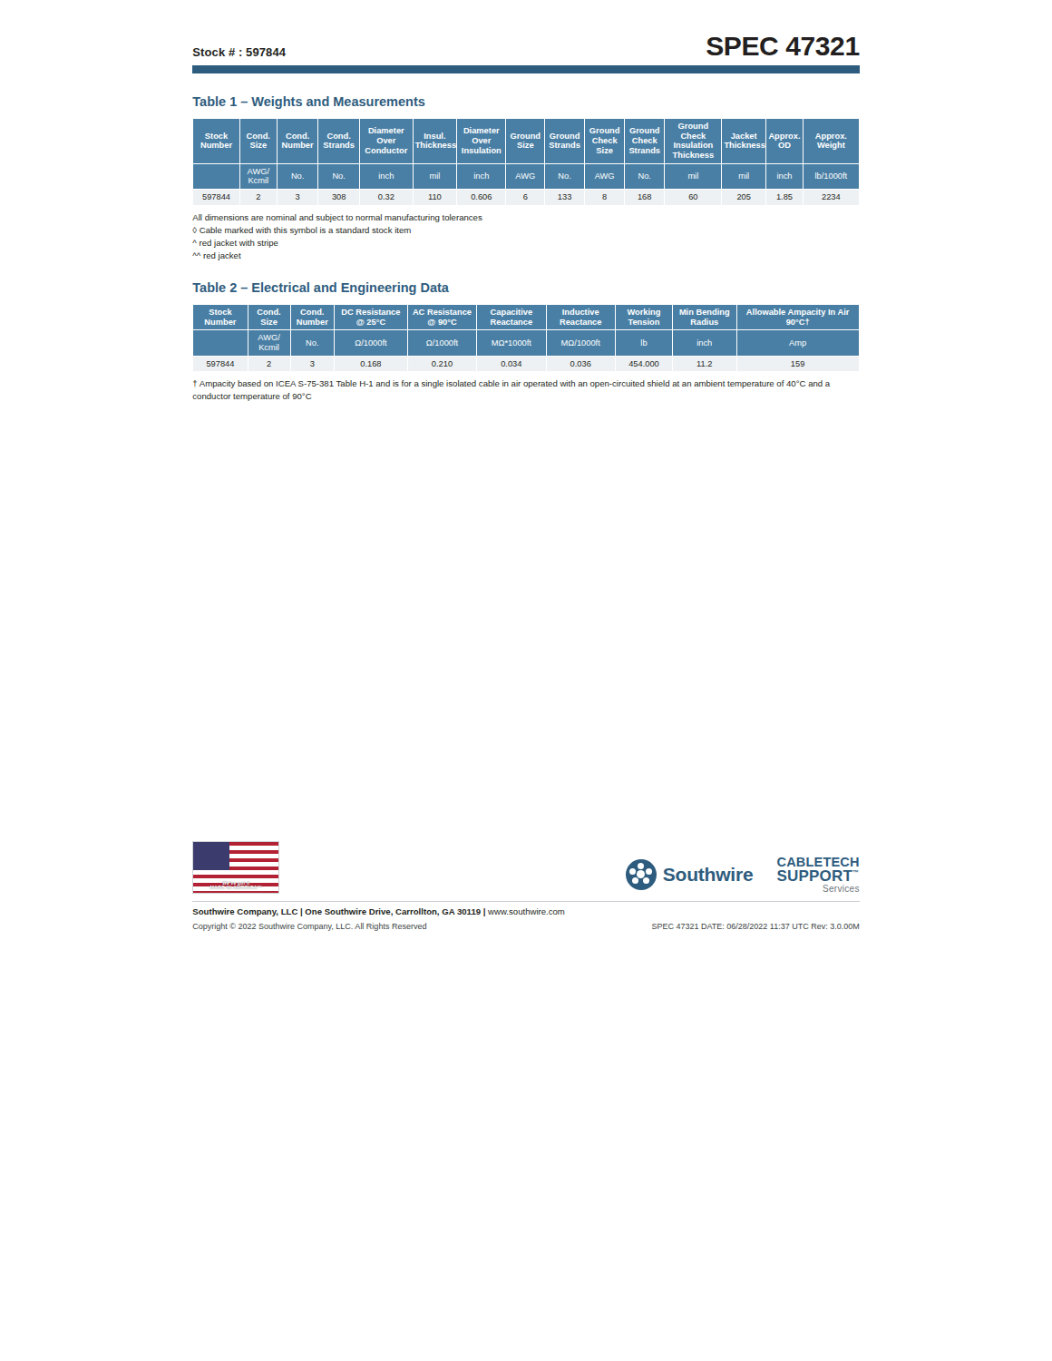Stock # : 597844
SPEC 47321
Table 1 – Weights and Measurements
| Stock Number | Cond. Size | Cond. Number | Cond. Strands | Diameter Over Conductor | Insul. Thickness | Diameter Over Insulation | Ground Size | Ground Strands | Ground Check Size | Ground Check Strands | Ground Check Insulation Thickness | Jacket Thickness | Approx. OD | Approx. Weight |
| --- | --- | --- | --- | --- | --- | --- | --- | --- | --- | --- | --- | --- | --- | --- |
| | AWG/ Kcmil | No. | No. | inch | mil | inch | AWG | No. | AWG | No. | mil | mil | inch | lb/1000ft |
| 597844 | 2 | 3 | 308 | 0.32 | 110 | 0.606 | 6 | 133 | 8 | 168 | 60 | 205 | 1.85 | 2234 |
All dimensions are nominal and subject to normal manufacturing tolerances
◊ Cable marked with this symbol is a standard stock item
^ red jacket with stripe
^^ red jacket
Table 2 – Electrical and Engineering Data
| Stock Number | Cond. Size | Cond. Number | DC Resistance @ 25°C | AC Resistance @ 90°C | Capacitive Reactance | Inductive Reactance | Working Tension | Min Bending Radius | Allowable Ampacity In Air 90°C† |
| --- | --- | --- | --- | --- | --- | --- | --- | --- | --- |
| | AWG/ Kcmil | No. | Ω/1000ft | Ω/1000ft | MΩ*1000ft | MΩ/1000ft | lb | inch | Amp |
| 597844 | 2 | 3 | 0.168 | 0.210 | 0.034 | 0.036 | 454.000 | 11.2 | 159 |
† Ampacity based on ICEA S-75-381 Table H-1 and is for a single isolated cable in air operated with an open-circuited shield at an ambient temperature of 40°C and a conductor temperature of 90°C
We've got it MADE IN AMERICA™
Southwire
CABLETECH
SUPPORT™
Services
Southwire Company, LLC | One Southwire Drive, Carrollton, GA 30119 | www.southwire.com
Copyright © 2022 Southwire Company, LLC. All Rights Reserved
SPEC 47321 DATE: 06/28/2022 11:37 UTC Rev: 3.0.00M